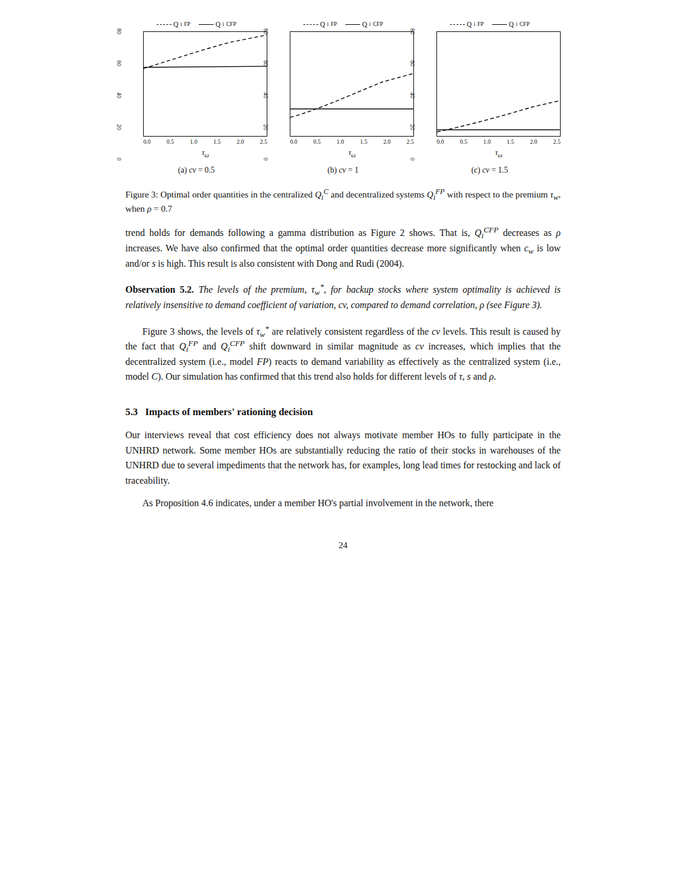QiFP QiCFP
0 20 40 60 80
0.00.51.01.52.02.5
τω
(a) cv = 0.5
QiFP QiCFP
0 20 40 60 80
0.00.51.01.52.02.5
τω
(b) cv = 1
QiFP QiCFP
0 20 40 60 80
0.00.51.01.52.02.5
τω
(c) cv = 1.5
Figure 3: Optimal order quantities in the centralized QiC and decentralized systems QiFP with respect to the premium τw, when ρ = 0.7
trend holds for demands following a gamma distribution as Figure 2 shows. That is, QiCFP decreases as ρ increases. We have also confirmed that the optimal order quantities decrease more significantly when cw is low and/or s is high. This result is also consistent with Dong and Rudi (2004).
Observation 5.2. The levels of the premium, τw*, for backup stocks where system optimality is achieved is relatively insensitive to demand coefficient of variation, cv, compared to demand correlation, ρ (see Figure 3).
Figure 3 shows, the levels of τw* are relatively consistent regardless of the cv levels. This result is caused by the fact that QiFP and QiCFP shift downward in similar magnitude as cv increases, which implies that the decentralized system (i.e., model FP) reacts to demand variability as effectively as the centralized system (i.e., model C). Our simulation has confirmed that this trend also holds for different levels of τ, s and ρ.
5.3 Impacts of members' rationing decision
Our interviews reveal that cost efficiency does not always motivate member HOs to fully participate in the UNHRD network. Some member HOs are substantially reducing the ratio of their stocks in warehouses of the UNHRD due to several impediments that the network has, for examples, long lead times for restocking and lack of traceability.
As Proposition 4.6 indicates, under a member HO's partial involvement in the network, there
24